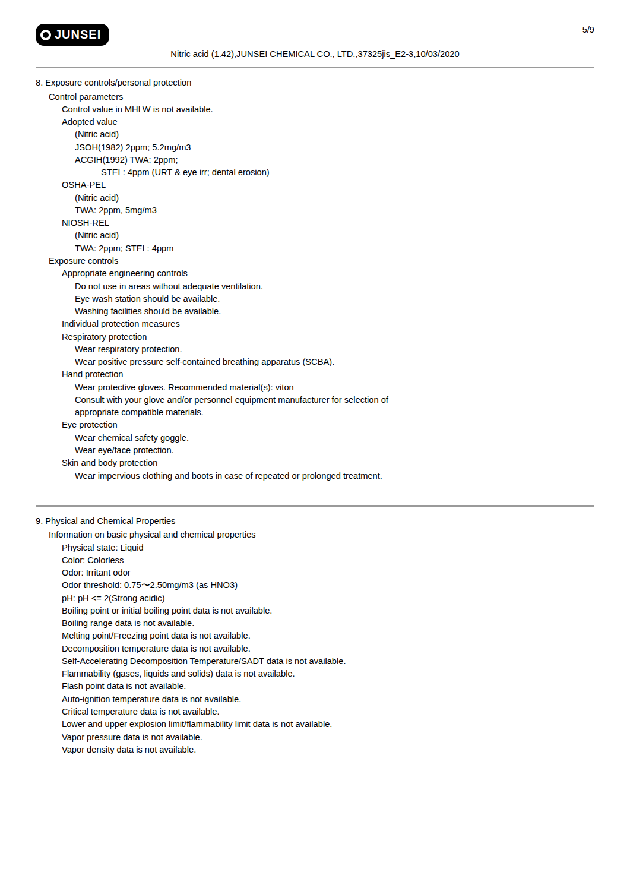JUNSEI
5/9
Nitric acid (1.42),JUNSEI CHEMICAL CO., LTD.,37325jis_E2-3,10/03/2020
8. Exposure controls/personal protection
Control parameters
Control value in MHLW is not available.
Adopted value
(Nitric acid)
JSOH(1982) 2ppm; 5.2mg/m3
ACGIH(1992) TWA: 2ppm;
STEL: 4ppm (URT & eye irr; dental erosion)
OSHA-PEL
(Nitric acid)
TWA: 2ppm, 5mg/m3
NIOSH-REL
(Nitric acid)
TWA: 2ppm; STEL: 4ppm
Exposure controls
Appropriate engineering controls
Do not use in areas without adequate ventilation.
Eye wash station should be available.
Washing facilities should be available.
Individual protection measures
Respiratory protection
Wear respiratory protection.
Wear positive pressure self-contained breathing apparatus (SCBA).
Hand protection
Wear protective gloves. Recommended material(s): viton
Consult with your glove and/or personnel equipment manufacturer for selection of
appropriate compatible materials.
Eye protection
Wear chemical safety goggle.
Wear eye/face protection.
Skin and body protection
Wear impervious clothing and boots in case of repeated or prolonged treatment.
9. Physical and Chemical Properties
Information on basic physical and chemical properties
Physical state: Liquid
Color: Colorless
Odor: Irritant odor
Odor threshold: 0.75〜2.50mg/m3 (as HNO3)
pH: pH <= 2(Strong acidic)
Boiling point or initial boiling point data is not available.
Boiling range data is not available.
Melting point/Freezing point data is not available.
Decomposition temperature data is not available.
Self-Accelerating Decomposition Temperature/SADT data is not available.
Flammability (gases, liquids and solids) data is not available.
Flash point data is not available.
Auto-ignition temperature data is not available.
Critical temperature data is not available.
Lower and upper explosion limit/flammability limit data is not available.
Vapor pressure data is not available.
Vapor density data is not available.